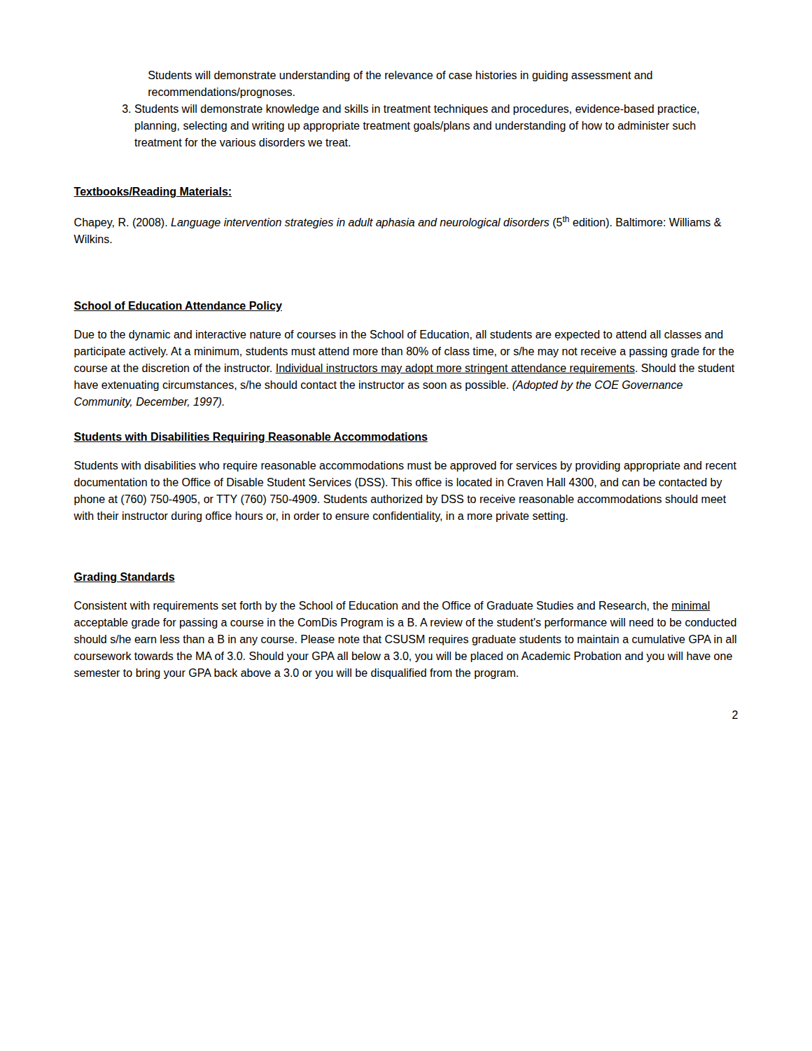Students will demonstrate understanding of the relevance of case histories in guiding assessment and recommendations/prognoses.
Students will demonstrate knowledge and skills in treatment techniques and procedures, evidence-based practice, planning, selecting and writing up appropriate treatment goals/plans and understanding of how to administer such treatment for the various disorders we treat.
Textbooks/Reading Materials:
Chapey, R. (2008). Language intervention strategies in adult aphasia and neurological disorders (5th edition). Baltimore: Williams & Wilkins.
School of Education Attendance Policy
Due to the dynamic and interactive nature of courses in the School of Education, all students are expected to attend all classes and participate actively. At a minimum, students must attend more than 80% of class time, or s/he may not receive a passing grade for the course at the discretion of the instructor. Individual instructors may adopt more stringent attendance requirements. Should the student have extenuating circumstances, s/he should contact the instructor as soon as possible. (Adopted by the COE Governance Community, December, 1997).
Students with Disabilities Requiring Reasonable Accommodations
Students with disabilities who require reasonable accommodations must be approved for services by providing appropriate and recent documentation to the Office of Disable Student Services (DSS). This office is located in Craven Hall 4300, and can be contacted by phone at (760) 750-4905, or TTY (760) 750-4909. Students authorized by DSS to receive reasonable accommodations should meet with their instructor during office hours or, in order to ensure confidentiality, in a more private setting.
Grading Standards
Consistent with requirements set forth by the School of Education and the Office of Graduate Studies and Research, the minimal acceptable grade for passing a course in the ComDis Program is a B. A review of the student's performance will need to be conducted should s/he earn less than a B in any course. Please note that CSUSM requires graduate students to maintain a cumulative GPA in all coursework towards the MA of 3.0. Should your GPA all below a 3.0, you will be placed on Academic Probation and you will have one semester to bring your GPA back above a 3.0 or you will be disqualified from the program.
2